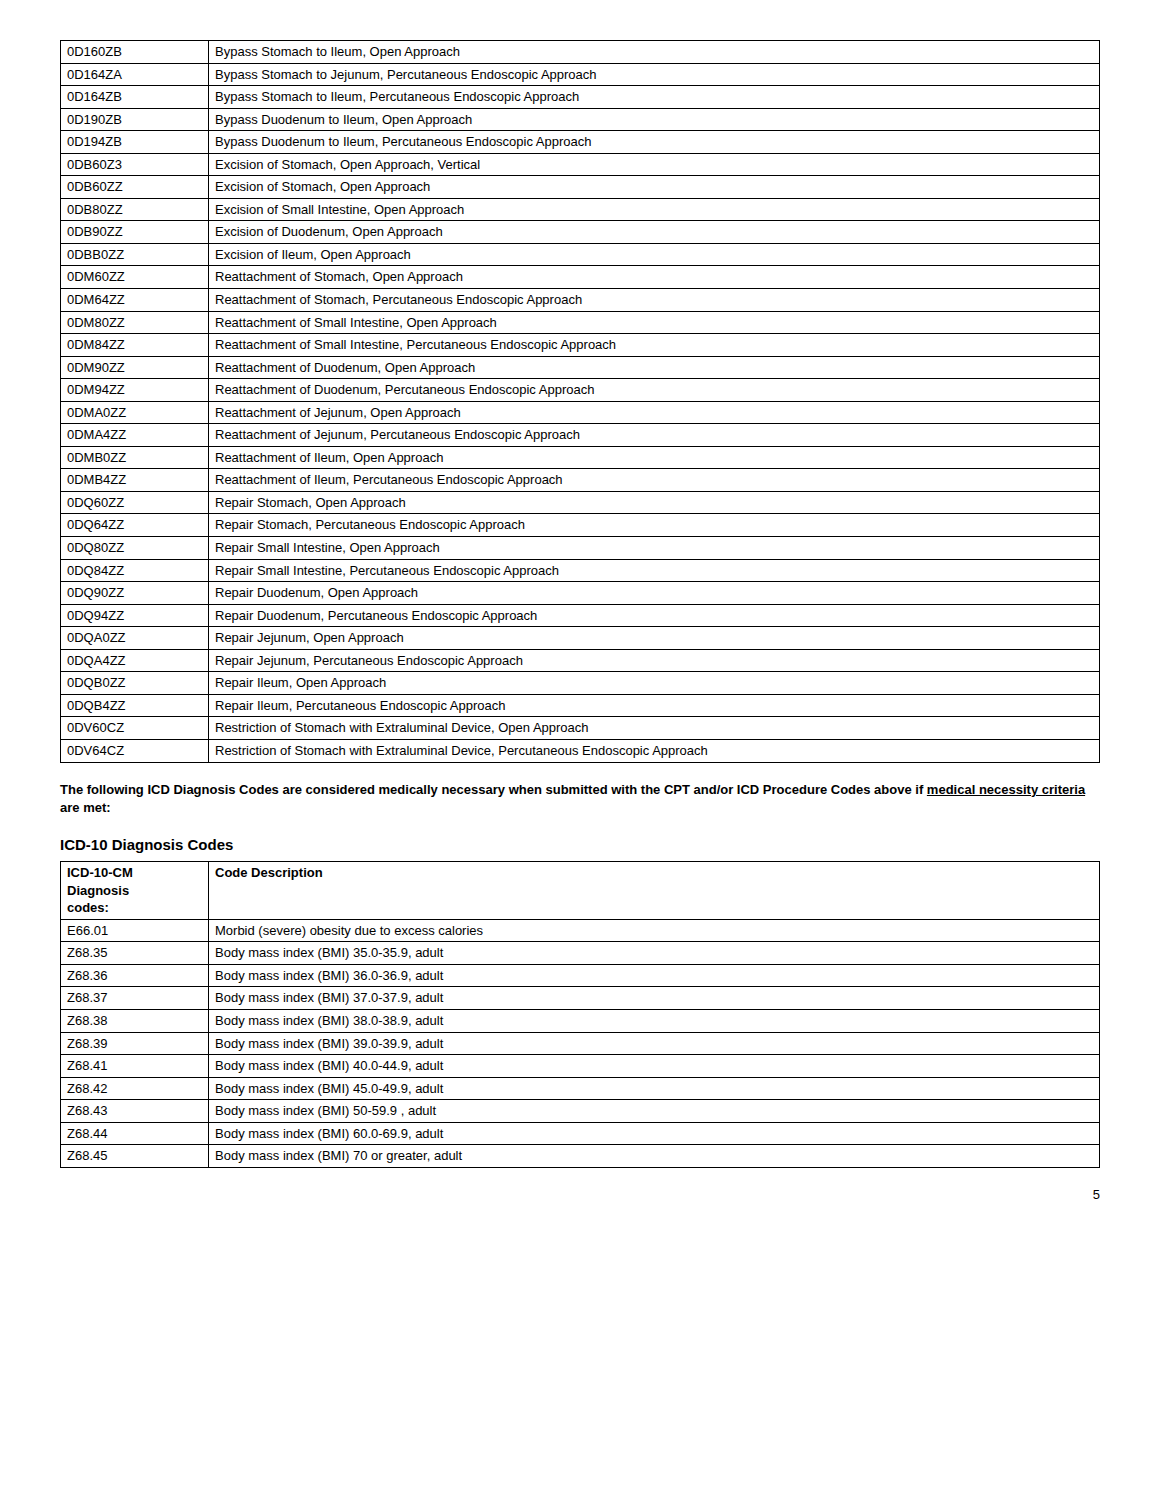| 0D160ZB | Bypass Stomach to Ileum, Open Approach |
| 0D164ZA | Bypass Stomach to Jejunum, Percutaneous Endoscopic Approach |
| 0D164ZB | Bypass Stomach to Ileum, Percutaneous Endoscopic Approach |
| 0D190ZB | Bypass Duodenum to Ileum, Open Approach |
| 0D194ZB | Bypass Duodenum to Ileum, Percutaneous Endoscopic Approach |
| 0DB60Z3 | Excision of Stomach, Open Approach, Vertical |
| 0DB60ZZ | Excision of Stomach, Open Approach |
| 0DB80ZZ | Excision of Small Intestine, Open Approach |
| 0DB90ZZ | Excision of Duodenum, Open Approach |
| 0DBB0ZZ | Excision of Ileum, Open Approach |
| 0DM60ZZ | Reattachment of Stomach, Open Approach |
| 0DM64ZZ | Reattachment of Stomach, Percutaneous Endoscopic Approach |
| 0DM80ZZ | Reattachment of Small Intestine, Open Approach |
| 0DM84ZZ | Reattachment of Small Intestine, Percutaneous Endoscopic Approach |
| 0DM90ZZ | Reattachment of Duodenum, Open Approach |
| 0DM94ZZ | Reattachment of Duodenum, Percutaneous Endoscopic Approach |
| 0DMA0ZZ | Reattachment of Jejunum, Open Approach |
| 0DMA4ZZ | Reattachment of Jejunum, Percutaneous Endoscopic Approach |
| 0DMB0ZZ | Reattachment of Ileum, Open Approach |
| 0DMB4ZZ | Reattachment of Ileum, Percutaneous Endoscopic Approach |
| 0DQ60ZZ | Repair Stomach, Open Approach |
| 0DQ64ZZ | Repair Stomach, Percutaneous Endoscopic Approach |
| 0DQ80ZZ | Repair Small Intestine, Open Approach |
| 0DQ84ZZ | Repair Small Intestine, Percutaneous Endoscopic Approach |
| 0DQ90ZZ | Repair Duodenum, Open Approach |
| 0DQ94ZZ | Repair Duodenum, Percutaneous Endoscopic Approach |
| 0DQA0ZZ | Repair Jejunum, Open Approach |
| 0DQA4ZZ | Repair Jejunum, Percutaneous Endoscopic Approach |
| 0DQB0ZZ | Repair Ileum, Open Approach |
| 0DQB4ZZ | Repair Ileum, Percutaneous Endoscopic Approach |
| 0DV60CZ | Restriction of Stomach with Extraluminal Device, Open Approach |
| 0DV64CZ | Restriction of Stomach with Extraluminal Device, Percutaneous Endoscopic Approach |
The following ICD Diagnosis Codes are considered medically necessary when submitted with the CPT and/or ICD Procedure Codes above if medical necessity criteria are met:
ICD-10 Diagnosis Codes
| ICD-10-CM Diagnosis codes: | Code Description |
| E66.01 | Morbid (severe) obesity due to excess calories |
| Z68.35 | Body mass index (BMI) 35.0-35.9, adult |
| Z68.36 | Body mass index (BMI) 36.0-36.9, adult |
| Z68.37 | Body mass index (BMI) 37.0-37.9, adult |
| Z68.38 | Body mass index (BMI) 38.0-38.9, adult |
| Z68.39 | Body mass index (BMI) 39.0-39.9, adult |
| Z68.41 | Body mass index (BMI) 40.0-44.9, adult |
| Z68.42 | Body mass index (BMI) 45.0-49.9, adult |
| Z68.43 | Body mass index (BMI) 50-59.9 , adult |
| Z68.44 | Body mass index (BMI) 60.0-69.9, adult |
| Z68.45 | Body mass index (BMI) 70 or greater, adult |
5